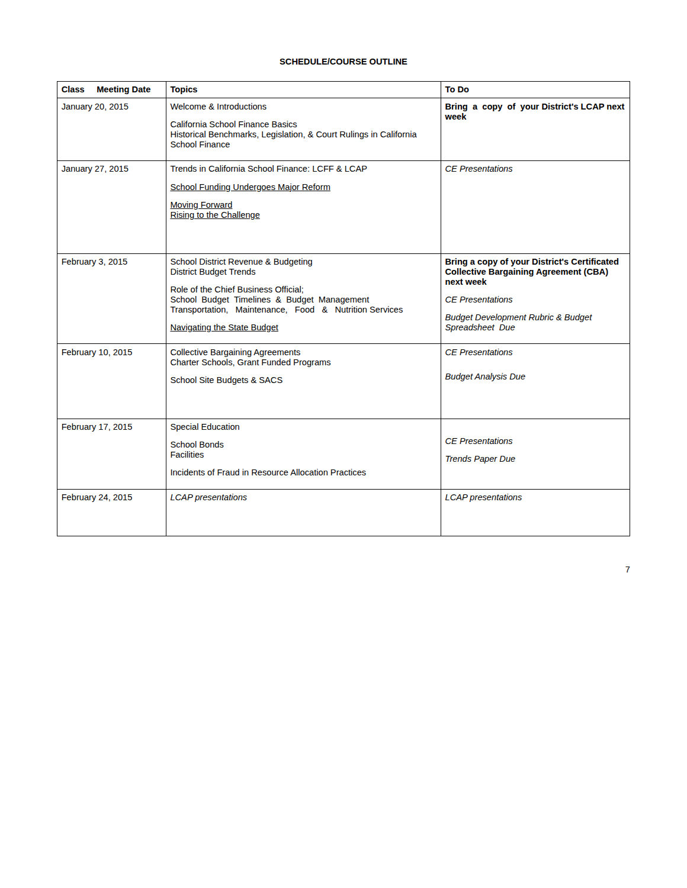SCHEDULE/COURSE OUTLINE
| Class Meeting Date | Topics | To Do |
| --- | --- | --- |
| January 20, 2015 | Welcome & Introductions California School Finance Basics Historical Benchmarks, Legislation, & Court Rulings in California School Finance | Bring a copy of your District's LCAP next week |
| January 27, 2015 | Trends in California School Finance: LCFF & LCAP School Funding Undergoes Major Reform Moving Forward Rising to the Challenge | CE Presentations |
| February 3, 2015 | School District Revenue & Budgeting District Budget Trends Role of the Chief Business Official; School Budget Timelines & Budget Management Transportation, Maintenance, Food & Nutrition Services Navigating the State Budget | Bring a copy of your District's Certificated Collective Bargaining Agreement (CBA) next week CE Presentations Budget Development Rubric & Budget Spreadsheet Due |
| February 10, 2015 | Collective Bargaining Agreements Charter Schools, Grant Funded Programs School Site Budgets & SACS | CE Presentations Budget Analysis Due |
| February 17, 2015 | Special Education School Bonds Facilities Incidents of Fraud in Resource Allocation Practices | CE Presentations Trends Paper Due |
| February 24, 2015 | LCAP presentations | LCAP presentations |
7